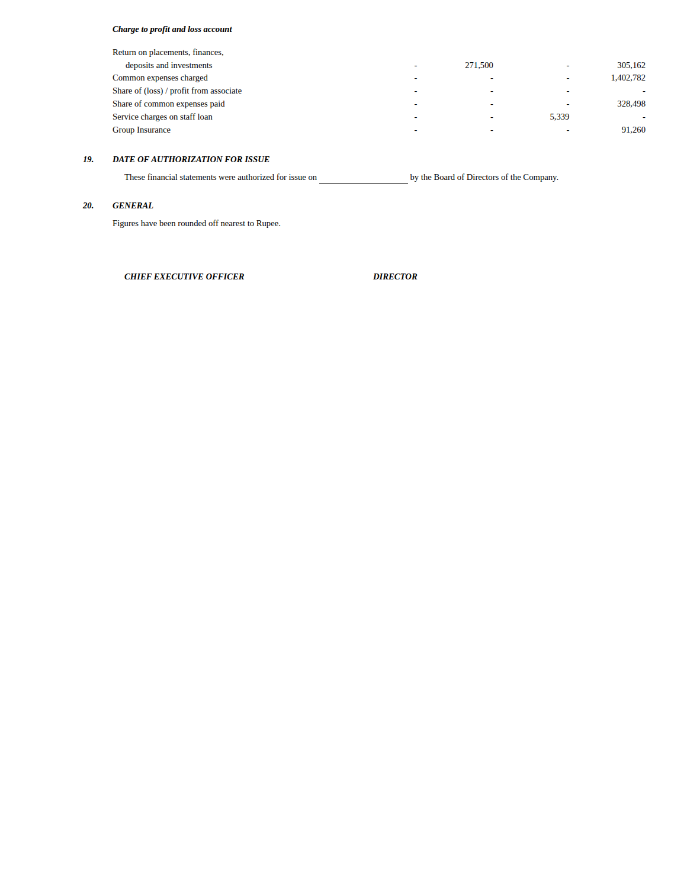Charge to profit and loss account
| Return on placements, finances, | | | | |
| deposits and investments | - | 271,500 | - | 305,162 |
| Common expenses charged | - | - | - | 1,402,782 |
| Share of (loss) / profit from associate | - | - | - | - |
| Share of common expenses paid | - | - | - | 328,498 |
| Service charges on staff loan | - | - | 5,339 | - |
| Group Insurance | - | - | - | 91,260 |
19.
DATE OF AUTHORIZATION FOR ISSUE
These financial statements were authorized for issue on by the Board of Directors of the Company.
20.
GENERAL
Figures have been rounded off nearest to Rupee.
CHIEF EXECUTIVE OFFICER
DIRECTOR